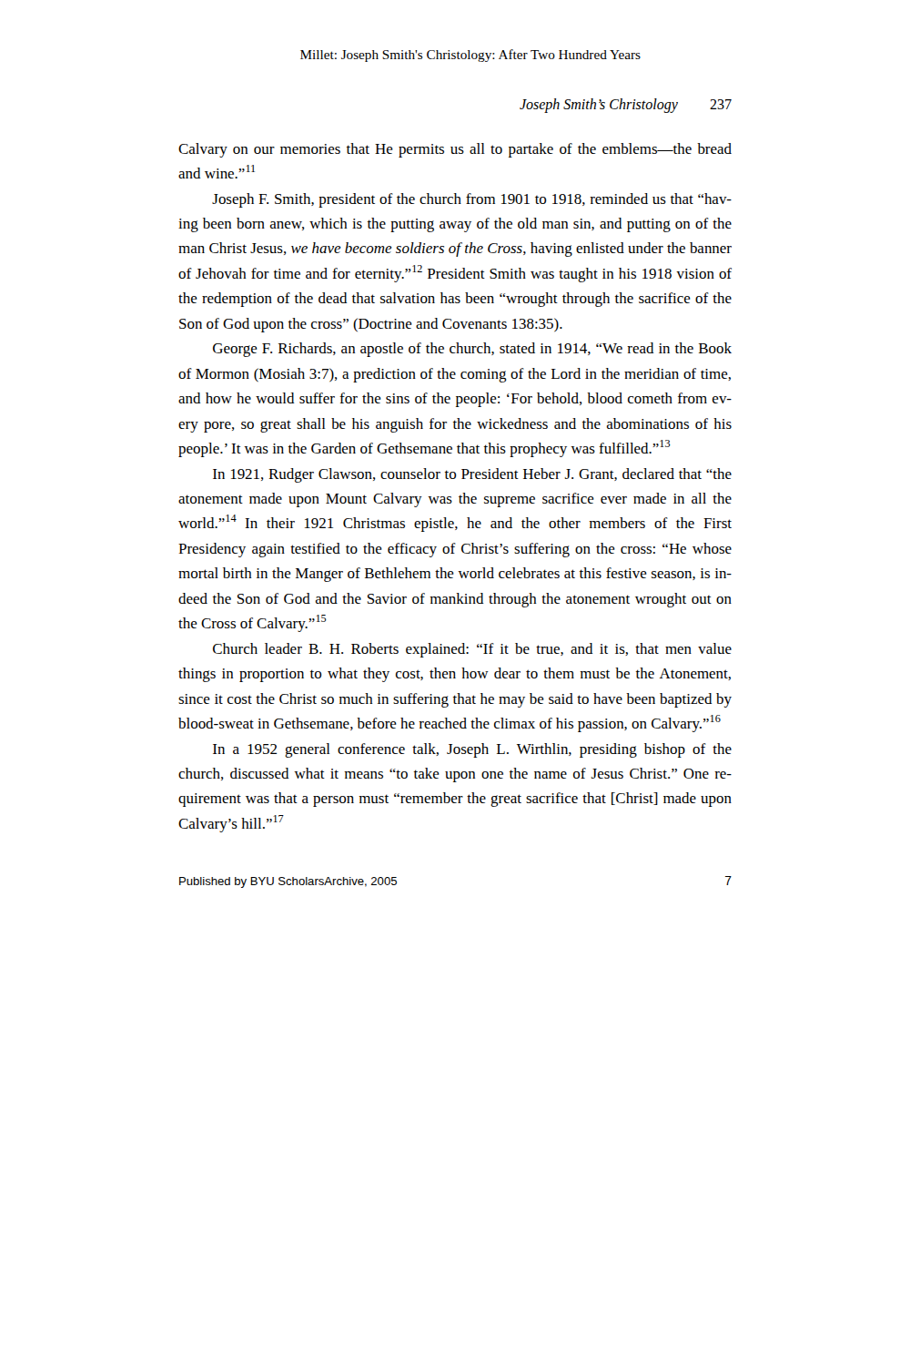Millet: Joseph Smith's Christology: After Two Hundred Years
Joseph Smith’s Christology 237
Calvary on our memories that He permits us all to partake of the emblems—the bread and wine.”11
Joseph F. Smith, president of the church from 1901 to 1918, reminded us that “having been born anew, which is the putting away of the old man sin, and putting on of the man Christ Jesus, we have become soldiers of the Cross, having enlisted under the banner of Jehovah for time and for eternity.”12 President Smith was taught in his 1918 vision of the redemption of the dead that salvation has been “wrought through the sacrifice of the Son of God upon the cross” (Doctrine and Covenants 138:35).
George F. Richards, an apostle of the church, stated in 1914, “We read in the Book of Mormon (Mosiah 3:7), a prediction of the coming of the Lord in the meridian of time, and how he would suffer for the sins of the people: ‘For behold, blood cometh from every pore, so great shall be his anguish for the wickedness and the abominations of his people.’ It was in the Garden of Gethsemane that this prophecy was fulfilled.”13
In 1921, Rudger Clawson, counselor to President Heber J. Grant, declared that “the atonement made upon Mount Calvary was the supreme sacrifice ever made in all the world.”14 In their 1921 Christmas epistle, he and the other members of the First Presidency again testified to the efficacy of Christ’s suffering on the cross: “He whose mortal birth in the Manger of Bethlehem the world celebrates at this festive season, is indeed the Son of God and the Savior of mankind through the atonement wrought out on the Cross of Calvary.”15
Church leader B. H. Roberts explained: “If it be true, and it is, that men value things in proportion to what they cost, then how dear to them must be the Atonement, since it cost the Christ so much in suffering that he may be said to have been baptized by blood-sweat in Gethsemane, before he reached the climax of his passion, on Calvary.”16
In a 1952 general conference talk, Joseph L. Wirthlin, presiding bishop of the church, discussed what it means “to take upon one the name of Jesus Christ.” One requirement was that a person must “remember the great sacrifice that [Christ] made upon Calvary’s hill.”17
Published by BYU ScholarsArchive, 2005 7